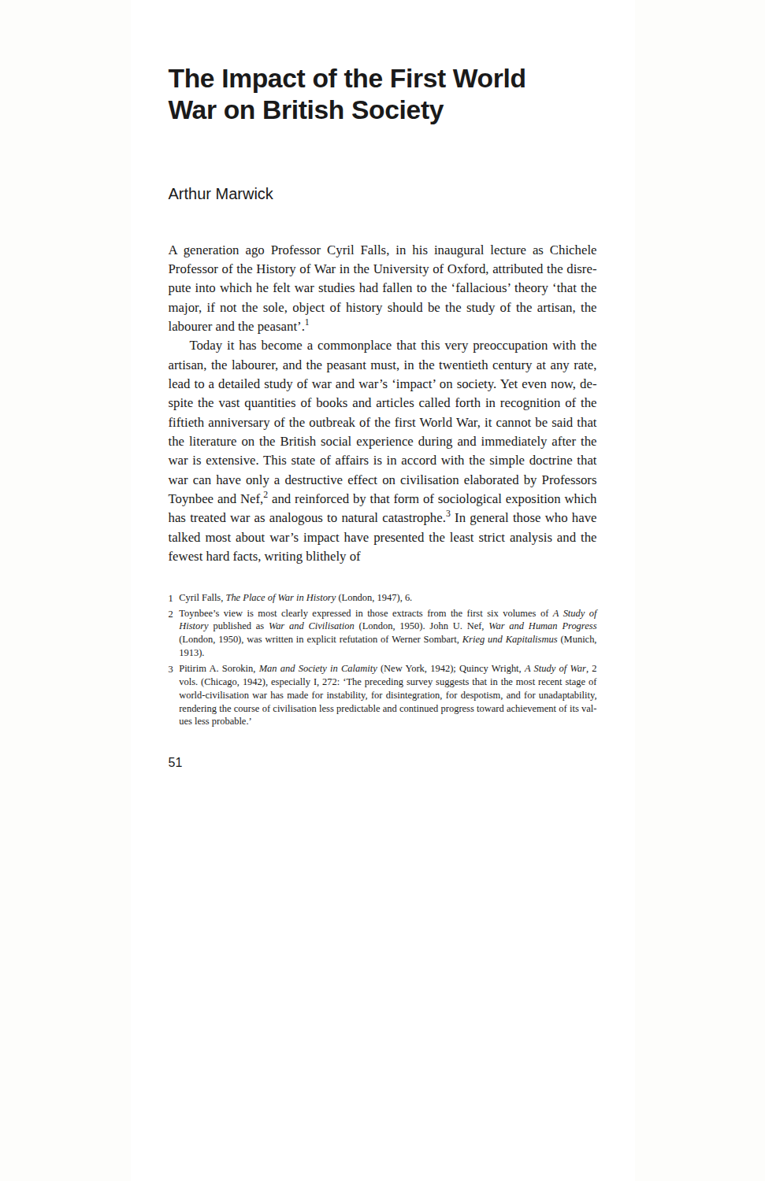The Impact of the First World
War on British Society
Arthur Marwick
A generation ago Professor Cyril Falls, in his inaugural lecture as Chichele Professor of the History of War in the University of Oxford, attributed the disrepute into which he felt war studies had fallen to the ‘fallacious’ theory ‘that the major, if not the sole, object of history should be the study of the artisan, the labourer and the peasant’.1
Today it has become a commonplace that this very preoccupation with the artisan, the labourer, and the peasant must, in the twentieth century at any rate, lead to a detailed study of war and war’s ‘impact’ on society. Yet even now, despite the vast quantities of books and articles called forth in recognition of the fiftieth anniversary of the outbreak of the first World War, it cannot be said that the literature on the British social experience during and immediately after the war is extensive. This state of affairs is in accord with the simple doctrine that war can have only a destructive effect on civilisation elaborated by Professors Toynbee and Nef,2 and reinforced by that form of sociological exposition which has treated war as analogous to natural catastrophe.3 In general those who have talked most about war’s impact have presented the least strict analysis and the fewest hard facts, writing blithely of
1 Cyril Falls, The Place of War in History (London, 1947), 6.
2 Toynbee’s view is most clearly expressed in those extracts from the first six volumes of A Study of History published as War and Civilisation (London, 1950). John U. Nef, War and Human Progress (London, 1950), was written in explicit refutation of Werner Sombart, Krieg und Kapitalismus (Munich, 1913).
3 Pitirim A. Sorokin, Man and Society in Calamity (New York, 1942); Quincy Wright, A Study of War, 2 vols. (Chicago, 1942), especially I, 272: ‘The preceding survey suggests that in the most recent stage of world-civilisation war has made for instability, for disintegration, for despotism, and for unadaptability, rendering the course of civilisation less predictable and continued progress toward achievement of its values less probable.’
51